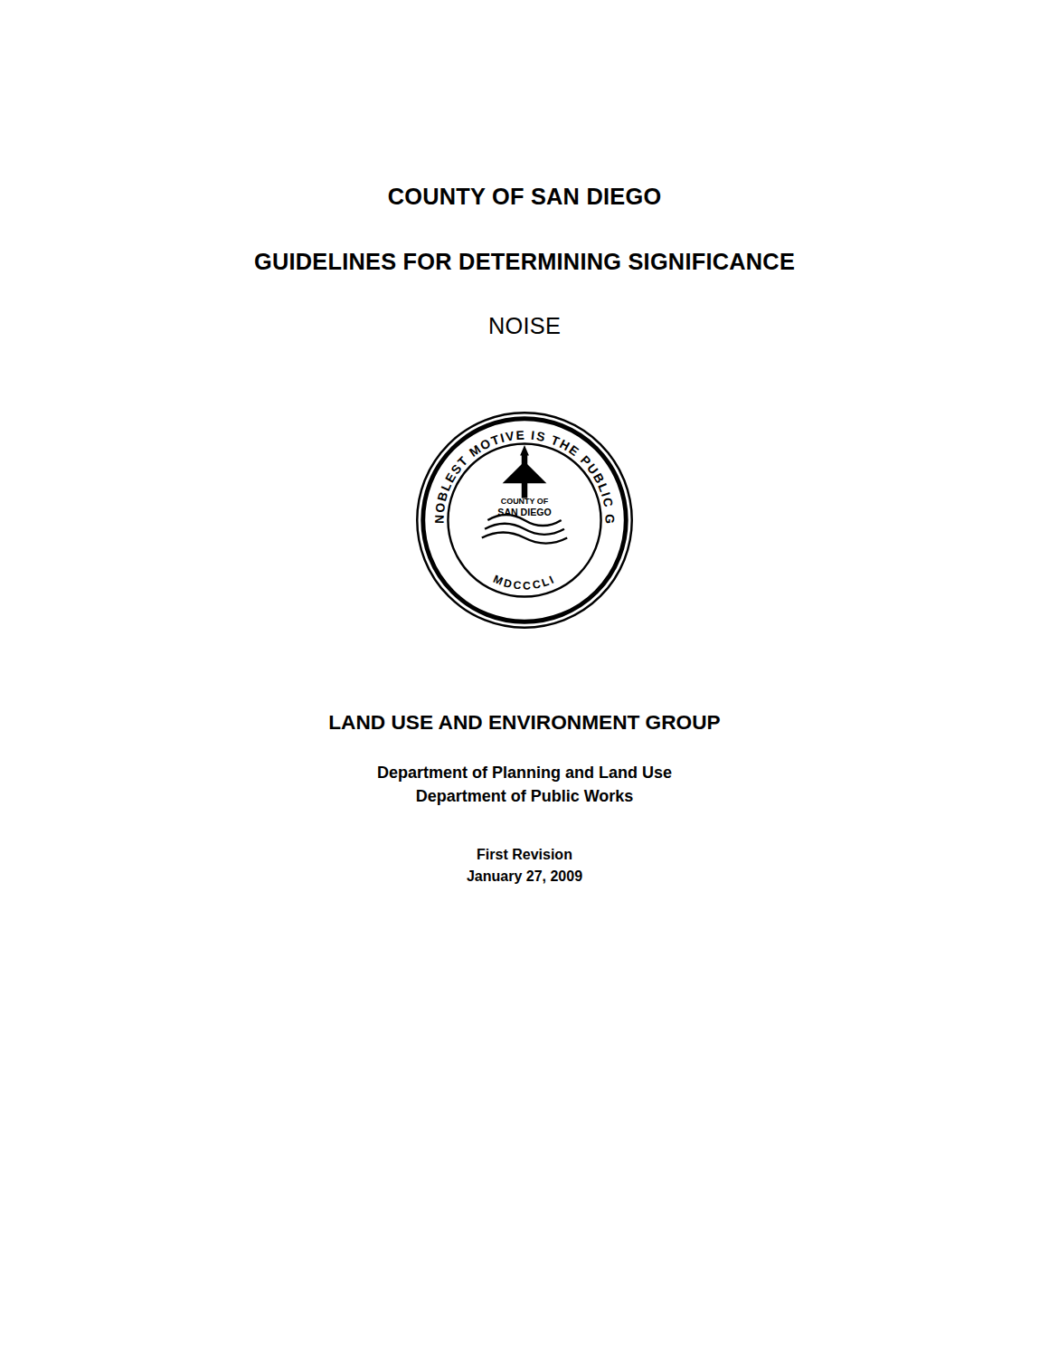COUNTY OF SAN DIEGO
GUIDELINES FOR DETERMINING SIGNIFICANCE
NOISE
LAND USE AND ENVIRONMENT GROUP
Department of Planning and Land Use
Department of Public Works
First Revision
January 27, 2009